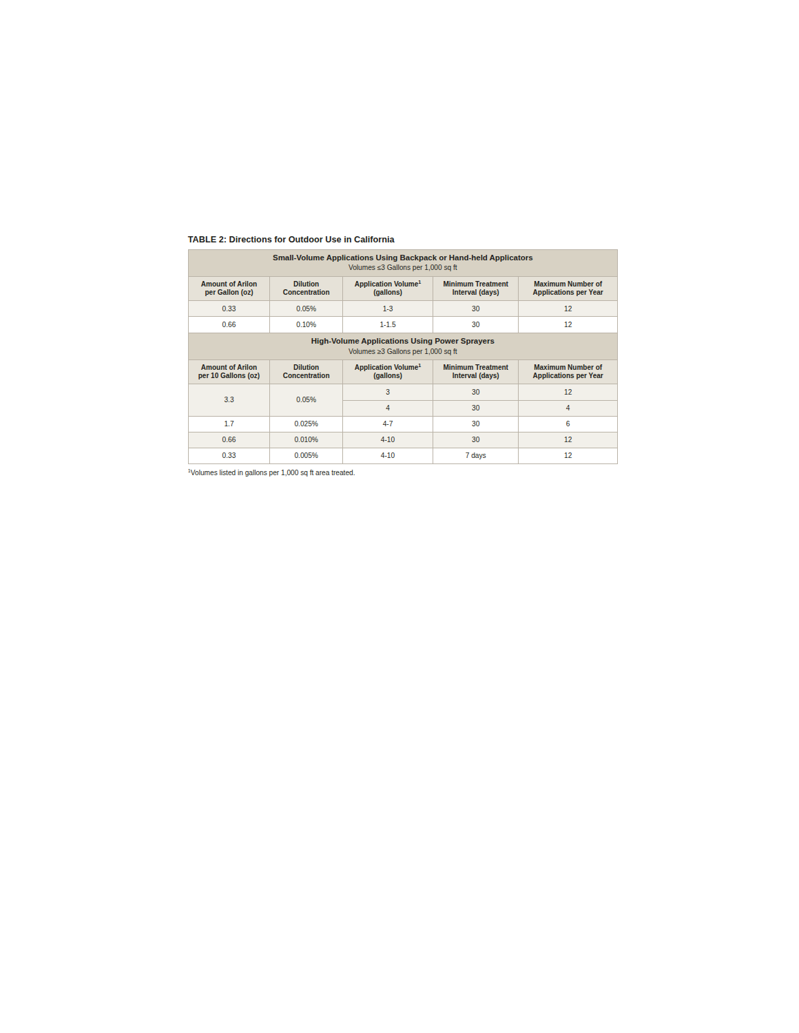TABLE 2: Directions for Outdoor Use in California
| Small-Volume Applications Using Backpack or Hand-held Applicators |
| Volumes ≤3 Gallons per 1,000 sq ft |
| Amount of Arilon per Gallon (oz) | Dilution Concentration | Application Volume 1 (gallons) | Minimum Treatment Interval (days) | Maximum Number of Applications per Year |
| 0.33 | 0.05% | 1-3 | 30 | 12 |
| 0.66 | 0.10% | 1-1.5 | 30 | 12 |
| High-Volume Applications Using Power Sprayers |
| Volumes ≥3 Gallons per 1,000 sq ft |
| Amount of Arilon per 10 Gallons (oz) | Dilution Concentration | Application Volume 1 (gallons) | Minimum Treatment Interval (days) | Maximum Number of Applications per Year |
| 3.3 | 0.05% | 3 | 30 | 12 |
| 4 | 30 | 4 |
| 1.7 | 0.025% | 4-7 | 30 | 6 |
| 0.66 | 0.010% | 4-10 | 30 | 12 |
| 0.33 | 0.005% | 4-10 | 7 days | 12 |
1Volumes listed in gallons per 1,000 sq ft area treated.